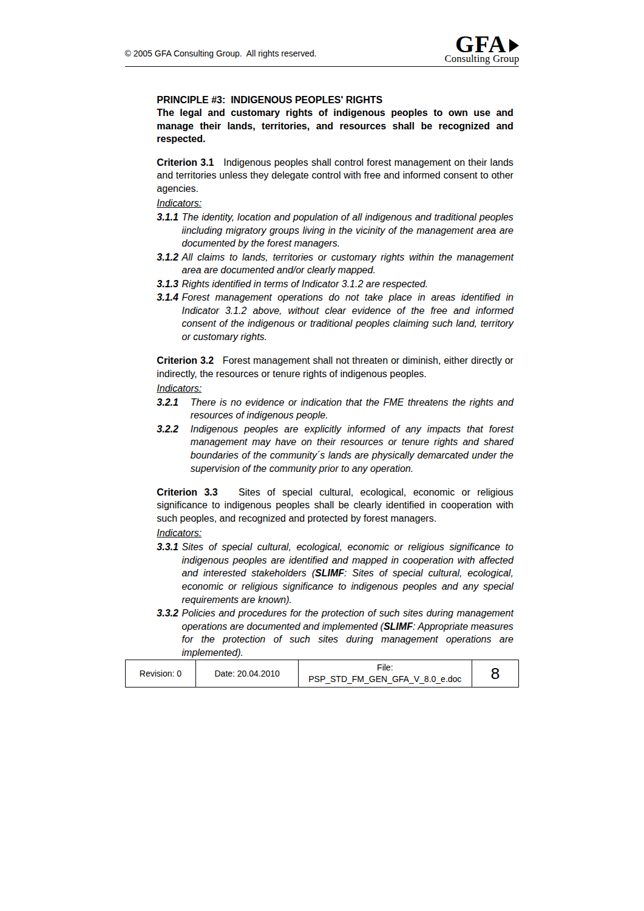© 2005 GFA Consulting Group. All rights reserved.
GFA
Consulting Group
PRINCIPLE #3: INDIGENOUS PEOPLES' RIGHTS
The legal and customary rights of indigenous peoples to own use and manage their lands, territories, and resources shall be recognized and respected.
Criterion 3.1 Indigenous peoples shall control forest management on their lands and territories unless they delegate control with free and informed consent to other agencies.
Indicators:
3.1.1 The identity, location and population of all indigenous and traditional peoples iincluding migratory groups living in the vicinity of the management area are documented by the forest managers.
3.1.2 All claims to lands, territories or customary rights within the management area are documented and/or clearly mapped.
3.1.3 Rights identified in terms of Indicator 3.1.2 are respected.
3.1.4 Forest management operations do not take place in areas identified in Indicator 3.1.2 above, without clear evidence of the free and informed consent of the indigenous or traditional peoples claiming such land, territory or customary rights.
Criterion 3.2 Forest management shall not threaten or diminish, either directly or indirectly, the resources or tenure rights of indigenous peoples.
Indicators:
3.2.1 There is no evidence or indication that the FME threatens the rights and resources of indigenous people.
3.2.2 Indigenous peoples are explicitly informed of any impacts that forest management may have on their resources or tenure rights and shared boundaries of the community´s lands are physically demarcated under the supervision of the community prior to any operation.
Criterion 3.3 Sites of special cultural, ecological, economic or religious significance to indigenous peoples shall be clearly identified in cooperation with such peoples, and recognized and protected by forest managers.
Indicators:
3.3.1 Sites of special cultural, ecological, economic or religious significance to indigenous peoples are identified and mapped in cooperation with affected and interested stakeholders (SLIMF: Sites of special cultural, ecological, economic or religious significance to indigenous peoples and any special requirements are known).
3.3.2 Policies and procedures for the protection of such sites during management operations are documented and implemented (SLIMF: Appropriate measures for the protection of such sites during management operations are implemented).
| Revision: 0 | Date: 20.04.2010 | File: PSP_STD_FM_GEN_GFA_V_8.0_e.doc | 8 |